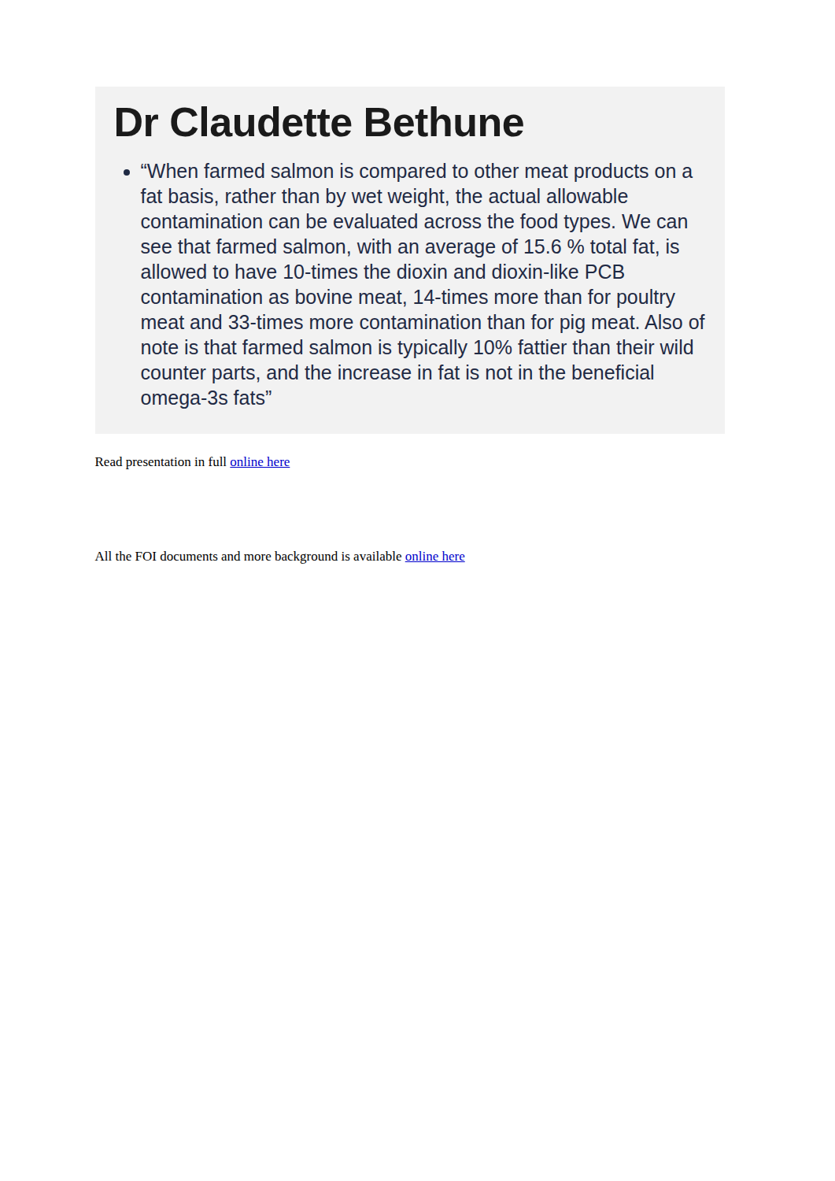Dr Claudette Bethune
“When farmed salmon is compared to other meat products on a fat basis, rather than by wet weight, the actual allowable contamination can be evaluated across the food types. We can see that farmed salmon, with an average of 15.6 % total fat, is allowed to have 10-times the dioxin and dioxin-like PCB contamination as bovine meat, 14-times more than for poultry meat and 33-times more contamination than for pig meat. Also of note is that farmed salmon is typically 10% fattier than their wild counter parts, and the increase in fat is not in the beneficial omega-3s fats”
Read presentation in full online here
All the FOI documents and more background is available online here